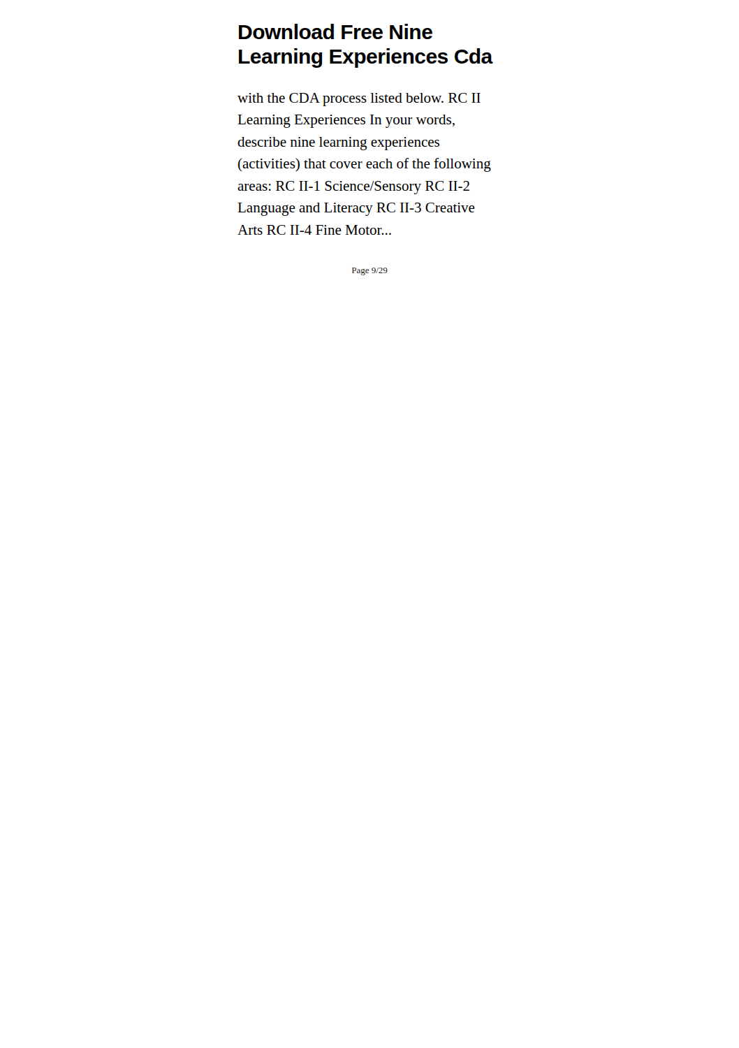Download Free Nine Learning Experiences Cda
with the CDA process listed below. RC II Learning Experiences In your words, describe nine learning experiences (activities) that cover each of the following areas: RC II-1 Science/Sensory RC II-2 Language and Literacy RC II-3 Creative Arts RC II-4 Fine Motor...
Page 9/29